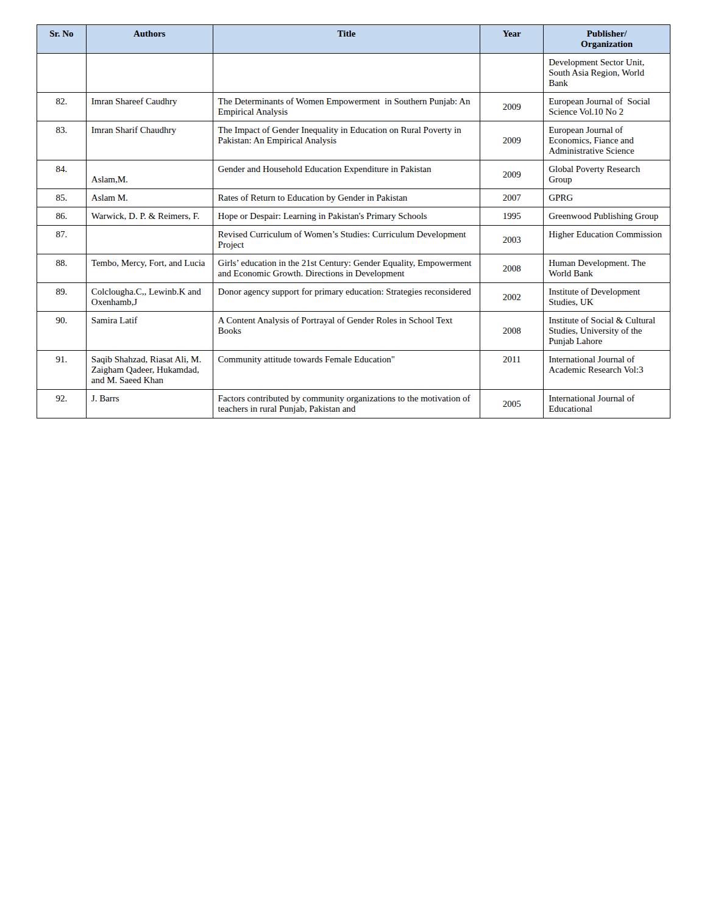| Sr. No | Authors | Title | Year | Publisher/ Organization |
| --- | --- | --- | --- | --- |
| | | | | Development Sector Unit, South Asia Region, World Bank |
| 82. | Imran Shareef Caudhry | The Determinants of Women Empowerment in Southern Punjab: An Empirical Analysis | 2009 | European Journal of Social Science Vol.10 No 2 |
| 83. | Imran Sharif Chaudhry | The Impact of Gender Inequality in Education on Rural Poverty in Pakistan: An Empirical Analysis | 2009 | European Journal of Economics, Fiance and Administrative Science |
| 84. | Aslam,M. | Gender and Household Education Expenditure in Pakistan | 2009 | Global Poverty Research Group |
| 85. | Aslam M. | Rates of Return to Education by Gender in Pakistan | 2007 | GPRG |
| 86. | Warwick, D. P. & Reimers, F. | Hope or Despair: Learning in Pakistan's Primary Schools | 1995 | Greenwood Publishing Group |
| 87. | | Revised Curriculum of Women’s Studies: Curriculum Development Project | 2003 | Higher Education Commission |
| 88. | Tembo, Mercy, Fort, and Lucia | Girls’ education in the 21st Century: Gender Equality, Empowerment and Economic Growth. Directions in Development | 2008 | Human Development. The World Bank |
| 89. | Colclougha.C,, Lewinb.K and Oxenhamb,J | Donor agency support for primary education: Strategies reconsidered | 2002 | Institute of Development Studies, UK |
| 90. | Samira Latif | A Content Analysis of Portrayal of Gender Roles in School Text Books | 2008 | Institute of Social & Cultural Studies, University of the Punjab Lahore |
| 91. | Saqib Shahzad, Riasat Ali, M. Zaigham Qadeer, Hukamdad, and M. Saeed Khan | Community attitude towards Female Education" | 2011 | International Journal of Academic Research Vol:3 |
| 92. | J. Barrs | Factors contributed by community organizations to the motivation of teachers in rural Punjab, Pakistan and | 2005 | International Journal of Educational |